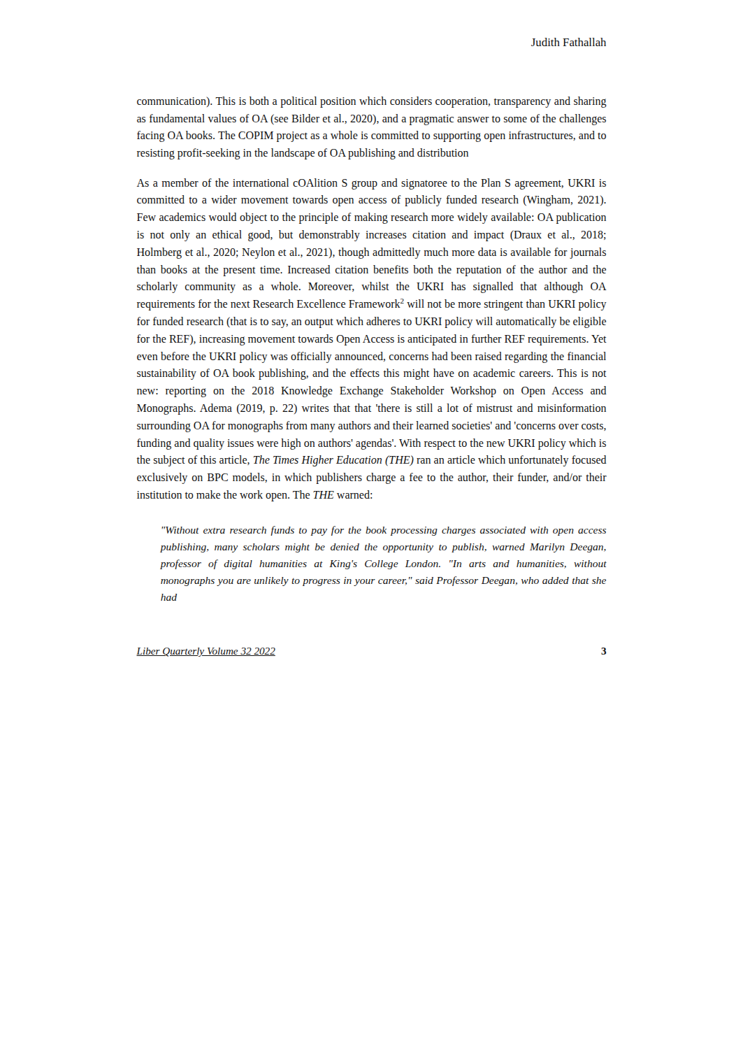Judith Fathallah
communication). This is both a political position which considers cooperation, transparency and sharing as fundamental values of OA (see Bilder et al., 2020), and a pragmatic answer to some of the challenges facing OA books. The COPIM project as a whole is committed to supporting open infrastructures, and to resisting profit-seeking in the landscape of OA publishing and distribution
As a member of the international cOAlition S group and signatoree to the Plan S agreement, UKRI is committed to a wider movement towards open access of publicly funded research (Wingham, 2021). Few academics would object to the principle of making research more widely available: OA publication is not only an ethical good, but demonstrably increases citation and impact (Draux et al., 2018; Holmberg et al., 2020; Neylon et al., 2021), though admittedly much more data is available for journals than books at the present time. Increased citation benefits both the reputation of the author and the scholarly community as a whole. Moreover, whilst the UKRI has signalled that although OA requirements for the next Research Excellence Framework2 will not be more stringent than UKRI policy for funded research (that is to say, an output which adheres to UKRI policy will automatically be eligible for the REF), increasing movement towards Open Access is anticipated in further REF requirements. Yet even before the UKRI policy was officially announced, concerns had been raised regarding the financial sustainability of OA book publishing, and the effects this might have on academic careers. This is not new: reporting on the 2018 Knowledge Exchange Stakeholder Workshop on Open Access and Monographs. Adema (2019, p. 22) writes that that 'there is still a lot of mistrust and misinformation surrounding OA for monographs from many authors and their learned societies' and 'concerns over costs, funding and quality issues were high on authors' agendas'. With respect to the new UKRI policy which is the subject of this article, The Times Higher Education (THE) ran an article which unfortunately focused exclusively on BPC models, in which publishers charge a fee to the author, their funder, and/or their institution to make the work open. The THE warned:
"Without extra research funds to pay for the book processing charges associated with open access publishing, many scholars might be denied the opportunity to publish, warned Marilyn Deegan, professor of digital humanities at King's College London. "In arts and humanities, without monographs you are unlikely to progress in your career," said Professor Deegan, who added that she had
Liber Quarterly Volume 32 2022 3